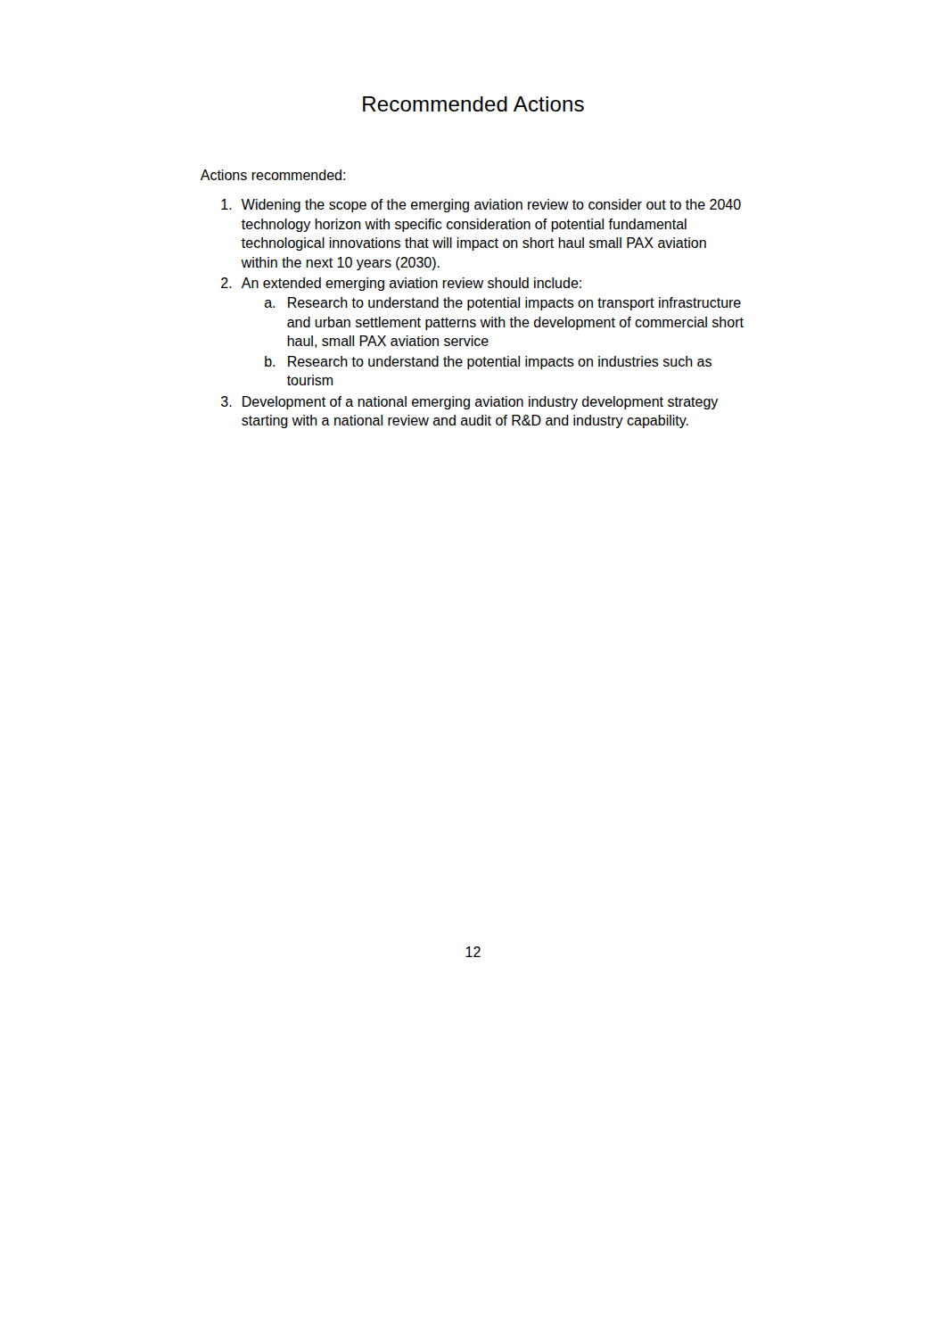Recommended Actions
Actions recommended:
Widening the scope of the emerging aviation review to consider out to the 2040 technology horizon with specific consideration of potential fundamental technological innovations that will impact on short haul small PAX aviation within the next 10 years (2030).
An extended emerging aviation review should include:
Research to understand the potential impacts on transport infrastructure and urban settlement patterns with the development of commercial short haul, small PAX aviation service
Research to understand the potential impacts on industries such as tourism
Development of a national emerging aviation industry development strategy starting with a national review and audit of R&D and industry capability.
12